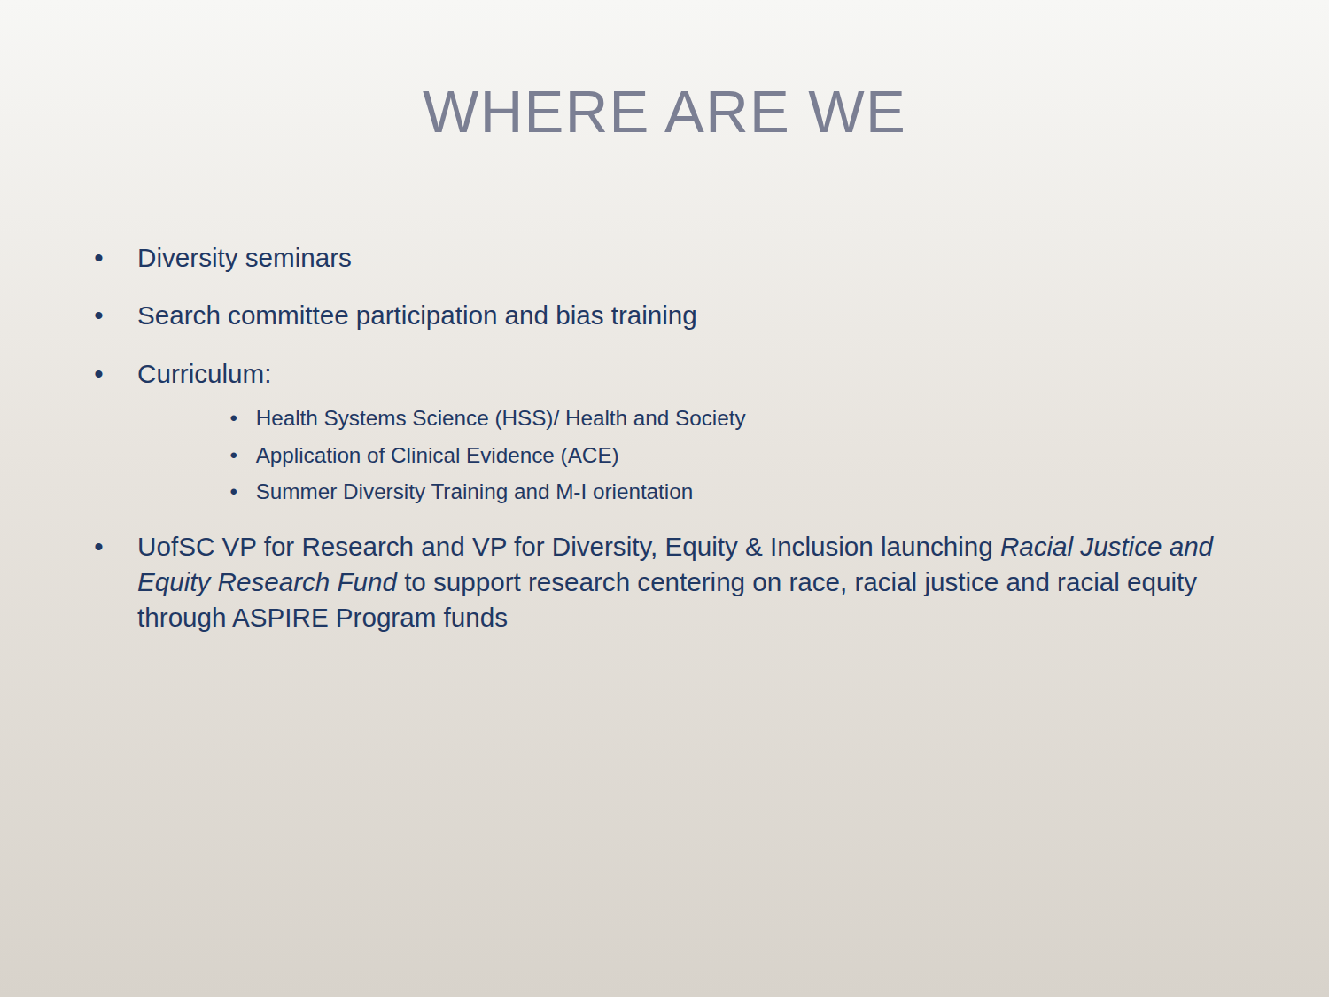WHERE ARE WE
Diversity seminars
Search committee participation and bias training
Curriculum:
Health Systems Science (HSS)/ Health and Society
Application of Clinical Evidence (ACE)
Summer Diversity Training and M-I orientation
UofSC VP for Research and VP for Diversity, Equity & Inclusion launching Racial Justice and Equity Research Fund to support research centering on race, racial justice and racial equity through ASPIRE Program funds